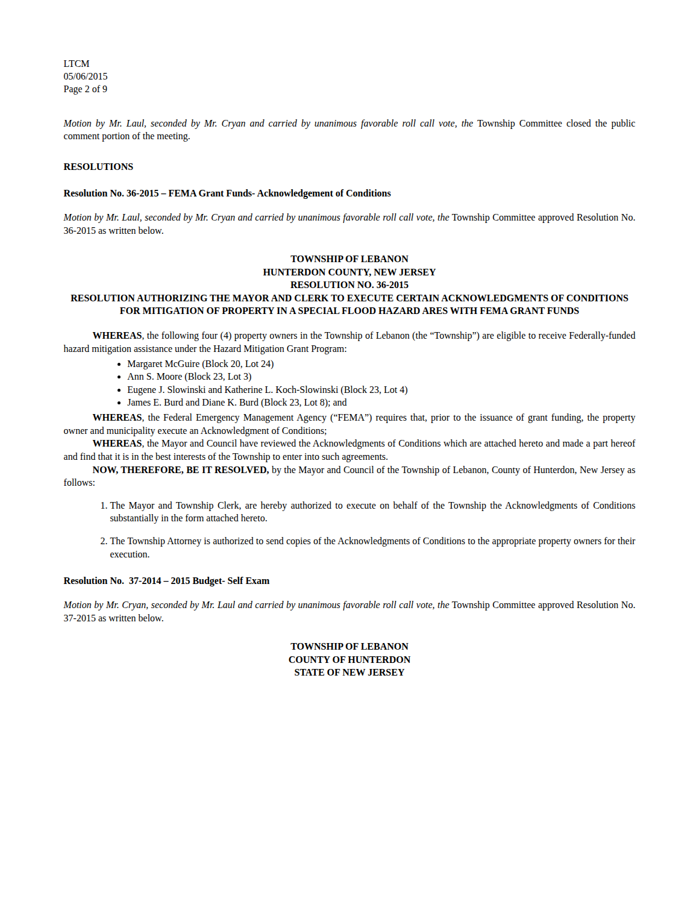LTCM
05/06/2015
Page 2 of 9
Motion by Mr. Laul, seconded by Mr. Cryan and carried by unanimous favorable roll call vote, the Township Committee closed the public comment portion of the meeting.
RESOLUTIONS
Resolution No. 36-2015 – FEMA Grant Funds- Acknowledgement of Conditions
Motion by Mr. Laul, seconded by Mr. Cryan and carried by unanimous favorable roll call vote, the Township Committee approved Resolution No. 36-2015 as written below.
TOWNSHIP OF LEBANON
HUNTERDON COUNTY, NEW JERSEY
RESOLUTION NO. 36-2015
RESOLUTION AUTHORIZING THE MAYOR AND CLERK TO EXECUTE CERTAIN ACKNOWLEDGMENTS OF CONDITIONS FOR MITIGATION OF PROPERTY IN A SPECIAL FLOOD HAZARD ARES WITH FEMA GRANT FUNDS
WHEREAS, the following four (4) property owners in the Township of Lebanon (the “Township”) are eligible to receive Federally-funded hazard mitigation assistance under the Hazard Mitigation Grant Program:
Margaret McGuire (Block 20, Lot 24)
Ann S. Moore (Block 23, Lot 3)
Eugene J. Slowinski and Katherine L. Koch-Slowinski (Block 23, Lot 4)
James E. Burd and Diane K. Burd (Block 23, Lot 8); and
WHEREAS, the Federal Emergency Management Agency (“FEMA”) requires that, prior to the issuance of grant funding, the property owner and municipality execute an Acknowledgment of Conditions;
WHEREAS, the Mayor and Council have reviewed the Acknowledgments of Conditions which are attached hereto and made a part hereof and find that it is in the best interests of the Township to enter into such agreements.
NOW, THEREFORE, BE IT RESOLVED, by the Mayor and Council of the Township of Lebanon, County of Hunterdon, New Jersey as follows:
The Mayor and Township Clerk, are hereby authorized to execute on behalf of the Township the Acknowledgments of Conditions substantially in the form attached hereto.
The Township Attorney is authorized to send copies of the Acknowledgments of Conditions to the appropriate property owners for their execution.
Resolution No. 37-2014 – 2015 Budget- Self Exam
Motion by Mr. Cryan, seconded by Mr. Laul and carried by unanimous favorable roll call vote, the Township Committee approved Resolution No. 37-2015 as written below.
TOWNSHIP OF LEBANON
COUNTY OF HUNTERDON
STATE OF NEW JERSEY